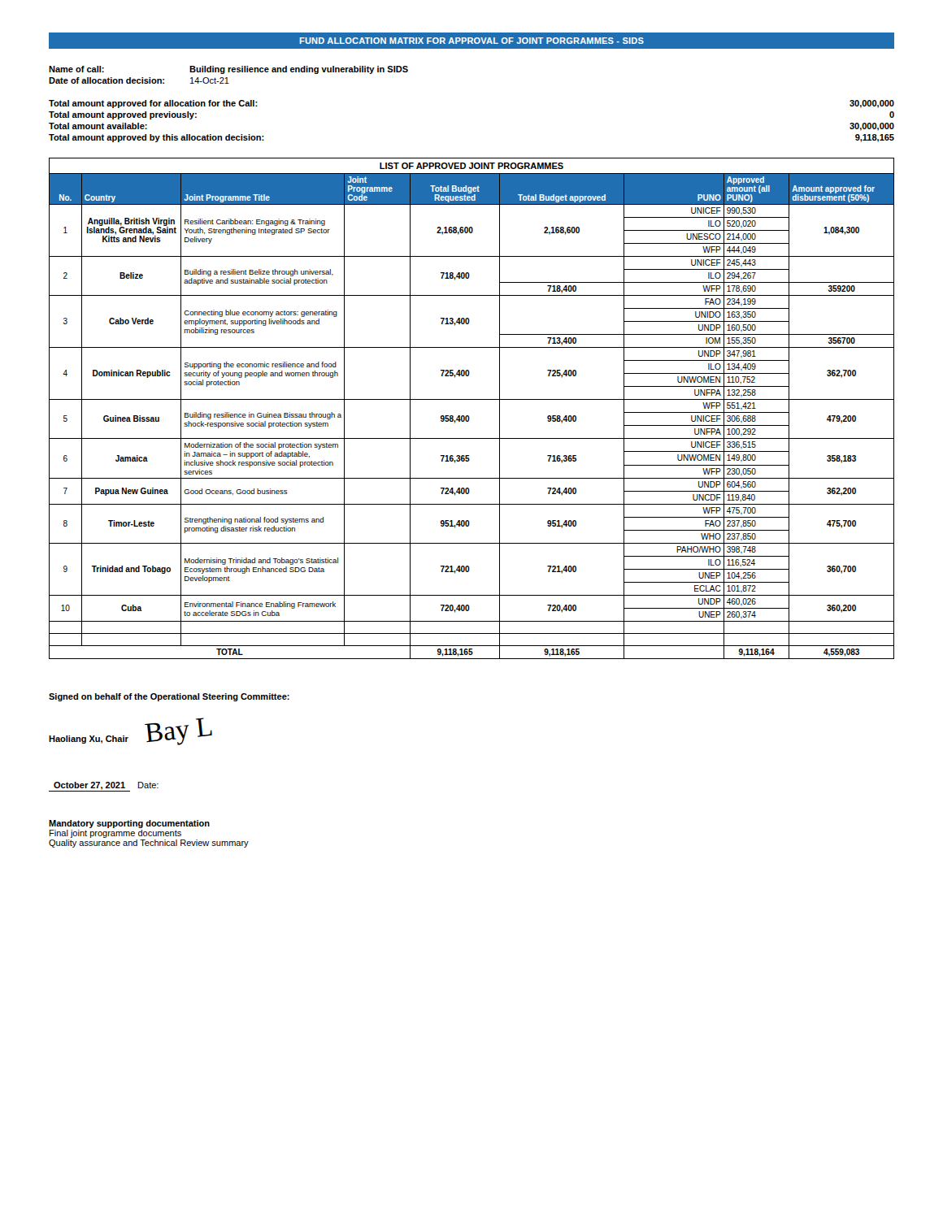FUND ALLOCATION MATRIX FOR APPROVAL OF JOINT PORGRAMMES - SIDS
| Name of call: | Building resilience and ending vulnerability in SIDS |
| Date of allocation decision: | 14-Oct-21 |
| Total amount approved for allocation for the Call: | 30,000,000 |
| Total amount approved previously: | 0 |
| Total amount available: | 30,000,000 |
| Total amount approved by this allocation decision: | 9,118,165 |
| LIST OF APPROVED JOINT PROGRAMMES |
| --- |
| No. | Country | Joint Programme Title | Joint Programme Code | Total Budget Requested | Total Budget approved | PUNO | Approved amount (all PUNO) | Amount approved for disbursement (50%) |
| 1 | Anguilla, British Virgin Islands, Grenada, Saint Kitts and Nevis | Resilient Caribbean: Engaging & Training Youth, Strengthening Integrated SP Sector Delivery | | 2,168,600 | 2,168,600 | UNICEF | 990,530 | 1,084,300 |
| ILO | 520,020 |
| UNESCO | 214,000 |
| WFP | 444,049 |
| 2 | Belize | Building a resilient Belize through universal, adaptive and sustainable social protection | | 718,400 | | UNICEF | 245,443 | |
| ILO | 294,267 |
| 718,400 | WFP | 178,690 | 359200 |
| 3 | Cabo Verde | Connecting blue economy actors: generating employment, supporting livelihoods and mobilizing resources | | 713,400 | | FAO | 234,199 | |
| UNIDO | 163,350 |
| UNDP | 160,500 |
| 713,400 | IOM | 155,350 | 356700 |
| 4 | Dominican Republic | Supporting the economic resilience and food security of young people and women through social protection | | 725,400 | 725,400 | UNDP | 347,981 | 362,700 |
| ILO | 134,409 |
| UNWOMEN | 110,752 |
| UNFPA | 132,258 |
| 5 | Guinea Bissau | Building resilience in Guinea Bissau through a shock-responsive social protection system | | 958,400 | 958,400 | WFP | 551,421 | 479,200 |
| UNICEF | 306,688 |
| UNFPA | 100,292 |
| 6 | Jamaica | Modernization of the social protection system in Jamaica – in support of adaptable, inclusive shock responsive social protection services | | 716,365 | 716,365 | UNICEF | 336,515 | 358,183 |
| UNWOMEN | 149,800 |
| WFP | 230,050 |
| 7 | Papua New Guinea | Good Oceans, Good business | | 724,400 | 724,400 | UNDP | 604,560 | 362,200 |
| UNCDF | 119,840 |
| 8 | Timor-Leste | Strengthening national food systems and promoting disaster risk reduction | | 951,400 | 951,400 | WFP | 475,700 | 475,700 |
| FAO | 237,850 |
| WHO | 237,850 |
| 9 | Trinidad and Tobago | Modernising Trinidad and Tobago's Statistical Ecosystem through Enhanced SDG Data Development | | 721,400 | 721,400 | PAHO/WHO | 398,748 | 360,700 |
| ILO | 116,524 |
| UNEP | 104,256 |
| ECLAC | 101,872 |
| 10 | Cuba | Environmental Finance Enabling Framework to accelerate SDGs in Cuba | | 720,400 | 720,400 | UNDP | 460,026 | 360,200 |
| UNEP | 260,374 |
| TOTAL | 9,118,165 | 9,118,165 | | 9,118,164 | 4,559,083 |
Signed on behalf of the Operational Steering Committee:
Haoliang Xu, Chair Bay L
October 27, 2021 Date:
Mandatory supporting documentation
Final joint programme documents
Quality assurance and Technical Review summary